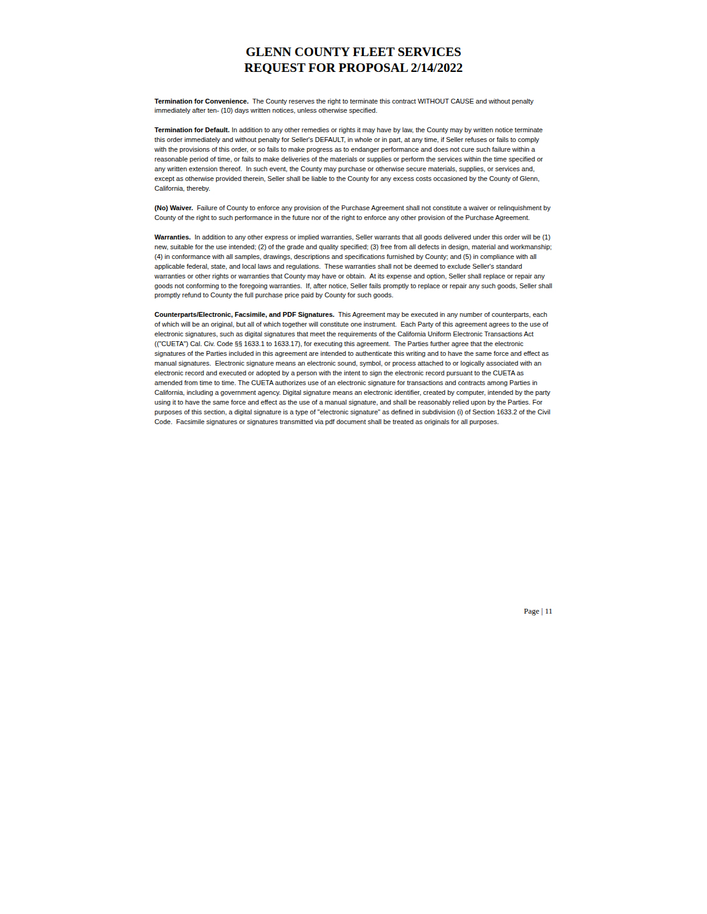GLENN COUNTY FLEET SERVICES REQUEST FOR PROPOSAL 2/14/2022
Termination for Convenience. The County reserves the right to terminate this contract WITHOUT CAUSE and without penalty immediately after ten- (10) days written notices, unless otherwise specified.
Termination for Default. In addition to any other remedies or rights it may have by law, the County may by written notice terminate this order immediately and without penalty for Seller's DEFAULT, in whole or in part, at any time, if Seller refuses or fails to comply with the provisions of this order, or so fails to make progress as to endanger performance and does not cure such failure within a reasonable period of time, or fails to make deliveries of the materials or supplies or perform the services within the time specified or any written extension thereof. In such event, the County may purchase or otherwise secure materials, supplies, or services and, except as otherwise provided therein, Seller shall be liable to the County for any excess costs occasioned by the County of Glenn, California, thereby.
(No) Waiver. Failure of County to enforce any provision of the Purchase Agreement shall not constitute a waiver or relinquishment by County of the right to such performance in the future nor of the right to enforce any other provision of the Purchase Agreement.
Warranties. In addition to any other express or implied warranties, Seller warrants that all goods delivered under this order will be (1) new, suitable for the use intended; (2) of the grade and quality specified; (3) free from all defects in design, material and workmanship; (4) in conformance with all samples, drawings, descriptions and specifications furnished by County; and (5) in compliance with all applicable federal, state, and local laws and regulations. These warranties shall not be deemed to exclude Seller's standard warranties or other rights or warranties that County may have or obtain. At its expense and option, Seller shall replace or repair any goods not conforming to the foregoing warranties. If, after notice, Seller fails promptly to replace or repair any such goods, Seller shall promptly refund to County the full purchase price paid by County for such goods.
Counterparts/Electronic, Facsimile, and PDF Signatures. This Agreement may be executed in any number of counterparts, each of which will be an original, but all of which together will constitute one instrument. Each Party of this agreement agrees to the use of electronic signatures, such as digital signatures that meet the requirements of the California Uniform Electronic Transactions Act (("CUETA") Cal. Civ. Code §§ 1633.1 to 1633.17), for executing this agreement. The Parties further agree that the electronic signatures of the Parties included in this agreement are intended to authenticate this writing and to have the same force and effect as manual signatures. Electronic signature means an electronic sound, symbol, or process attached to or logically associated with an electronic record and executed or adopted by a person with the intent to sign the electronic record pursuant to the CUETA as amended from time to time. The CUETA authorizes use of an electronic signature for transactions and contracts among Parties in California, including a government agency. Digital signature means an electronic identifier, created by computer, intended by the party using it to have the same force and effect as the use of a manual signature, and shall be reasonably relied upon by the Parties. For purposes of this section, a digital signature is a type of "electronic signature" as defined in subdivision (i) of Section 1633.2 of the Civil Code. Facsimile signatures or signatures transmitted via pdf document shall be treated as originals for all purposes.
Page | 11